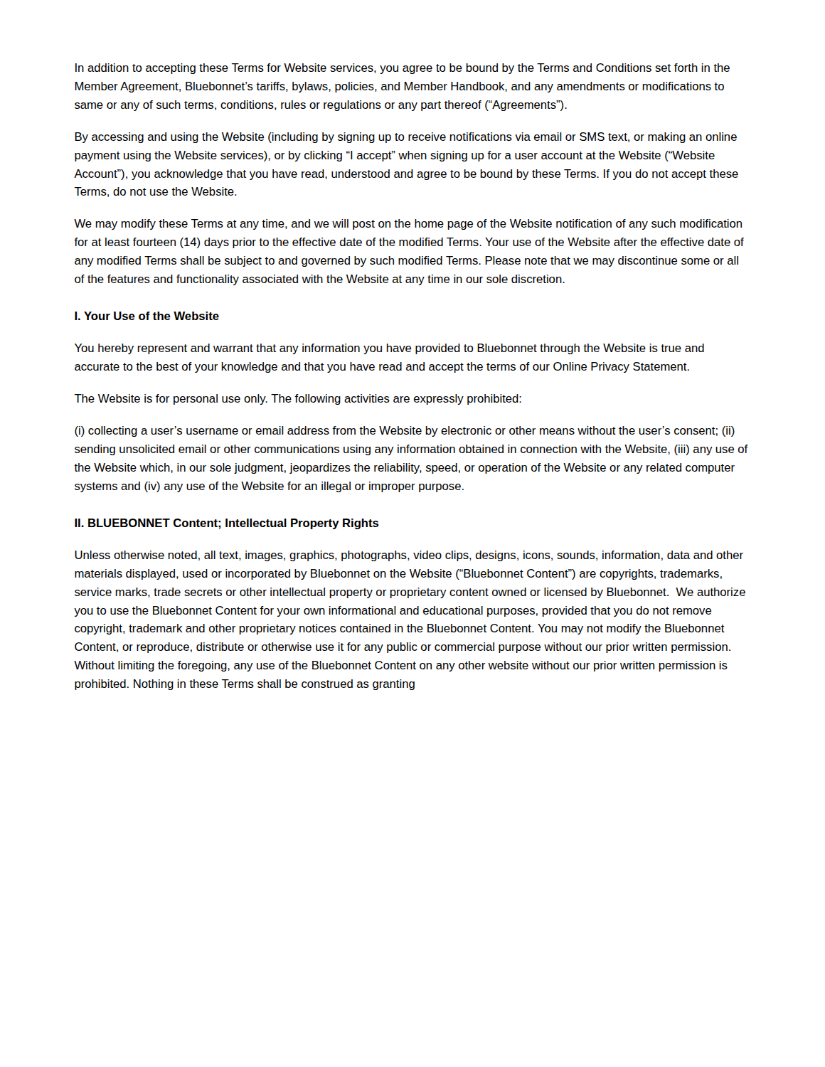In addition to accepting these Terms for Website services, you agree to be bound by the Terms and Conditions set forth in the Member Agreement, Bluebonnet’s tariffs, bylaws, policies, and Member Handbook, and any amendments or modifications to same or any of such terms, conditions, rules or regulations or any part thereof (“Agreements”).
By accessing and using the Website (including by signing up to receive notifications via email or SMS text, or making an online payment using the Website services), or by clicking “I accept” when signing up for a user account at the Website (“Website Account”), you acknowledge that you have read, understood and agree to be bound by these Terms. If you do not accept these Terms, do not use the Website.
We may modify these Terms at any time, and we will post on the home page of the Website notification of any such modification for at least fourteen (14) days prior to the effective date of the modified Terms. Your use of the Website after the effective date of any modified Terms shall be subject to and governed by such modified Terms. Please note that we may discontinue some or all of the features and functionality associated with the Website at any time in our sole discretion.
I. Your Use of the Website
You hereby represent and warrant that any information you have provided to Bluebonnet through the Website is true and accurate to the best of your knowledge and that you have read and accept the terms of our Online Privacy Statement.
The Website is for personal use only. The following activities are expressly prohibited:
(i) collecting a user’s username or email address from the Website by electronic or other means without the user’s consent; (ii) sending unsolicited email or other communications using any information obtained in connection with the Website, (iii) any use of the Website which, in our sole judgment, jeopardizes the reliability, speed, or operation of the Website or any related computer systems and (iv) any use of the Website for an illegal or improper purpose.
II. BLUEBONNET Content; Intellectual Property Rights
Unless otherwise noted, all text, images, graphics, photographs, video clips, designs, icons, sounds, information, data and other materials displayed, used or incorporated by Bluebonnet on the Website (“Bluebonnet Content”) are copyrights, trademarks, service marks, trade secrets or other intellectual property or proprietary content owned or licensed by Bluebonnet. We authorize you to use the Bluebonnet Content for your own informational and educational purposes, provided that you do not remove copyright, trademark and other proprietary notices contained in the Bluebonnet Content. You may not modify the Bluebonnet Content, or reproduce, distribute or otherwise use it for any public or commercial purpose without our prior written permission. Without limiting the foregoing, any use of the Bluebonnet Content on any other website without our prior written permission is prohibited. Nothing in these Terms shall be construed as granting